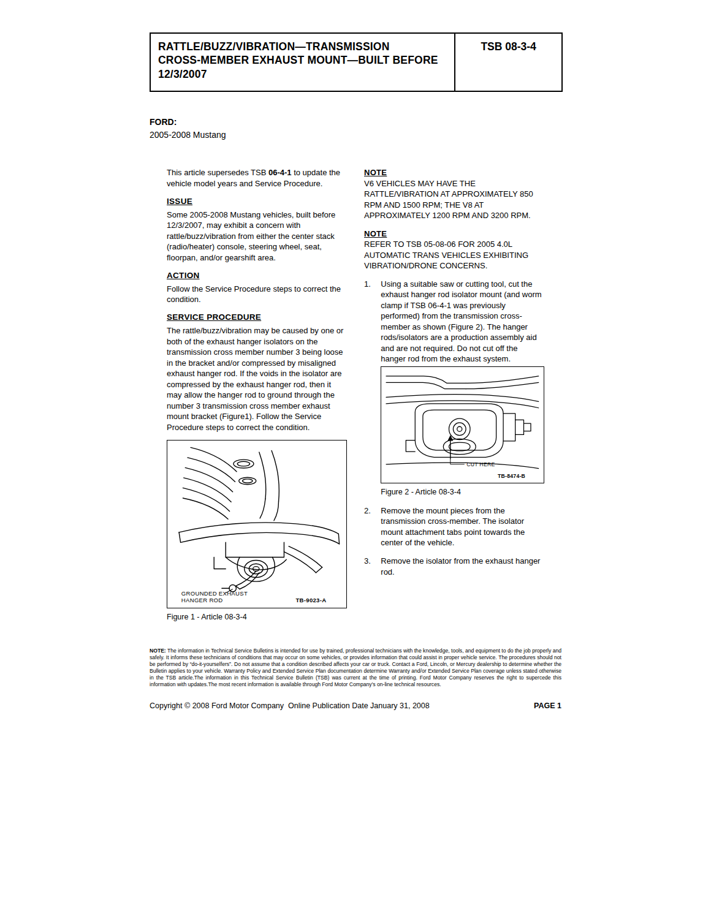RATTLE/BUZZ/VIBRATION—TRANSMISSION
CROSS-MEMBER EXHAUST MOUNT—BUILT BEFORE
12/3/2007
TSB 08-3-4
FORD:
2005-2008 Mustang
This article supersedes TSB 06-4-1 to update the vehicle model years and Service Procedure.
ISSUE
Some 2005-2008 Mustang vehicles, built before 12/3/2007, may exhibit a concern with rattle/buzz/vibration from either the center stack (radio/heater) console, steering wheel, seat, floorpan, and/or gearshift area.
ACTION
Follow the Service Procedure steps to correct the condition.
SERVICE PROCEDURE
The rattle/buzz/vibration may be caused by one or both of the exhaust hanger isolators on the transmission cross member number 3 being loose in the bracket and/or compressed by misaligned exhaust hanger rod. If the voids in the isolator are compressed by the exhaust hanger rod, then it may allow the hanger rod to ground through the number 3 transmission cross member exhaust mount bracket (Figure1). Follow the Service Procedure steps to correct the condition.
GROUNDED EXHAUST HANGER ROD TB-9023-A
Figure 1 - Article 08-3-4
NOTE
V6 vehicles may have the rattle/vibration at approximately 850 RPM and 1500 RPM; the V8 at approximately 1200 RPM and 3200 RPM.
NOTE
Refer to TSB 05-08-06 for 2005 4.0L automatic trans vehicles exhibiting vibration/drone concerns.
Using a suitable saw or cutting tool, cut the exhaust hanger rod isolator mount (and worm clamp if TSB 06-4-1 was previously performed) from the transmission cross-member as shown (Figure 2). The hanger rods/isolators are a production assembly aid and are not required. Do not cut off the hanger rod from the exhaust system.
CUT HERE TB-8474-B
Figure 2 - Article 08-3-4
Remove the mount pieces from the transmission cross-member. The isolator mount attachment tabs point towards the center of the vehicle.
Remove the isolator from the exhaust hanger rod.
NOTE: The information in Technical Service Bulletins is intended for use by trained, professional technicians with the knowledge, tools, and equipment to do the job properly and safely. It informs these technicians of conditions that may occur on some vehicles, or provides information that could assist in proper vehicle service. The procedures should not be performed by “do-it-yourselfers”. Do not assume that a condition described affects your car or truck. Contact a Ford, Lincoln, or Mercury dealership to determine whether the Bulletin applies to your vehicle. Warranty Policy and Extended Service Plan documentation determine Warranty and/or Extended Service Plan coverage unless stated otherwise in the TSB article.The information in this Technical Service Bulletin (TSB) was current at the time of printing. Ford Motor Company reserves the right to supercede this information with updates.The most recent information is available through Ford Motor Company’s on-line technical resources.
Copyright © 2008 Ford Motor Company Online Publication Date January 31, 2008
PAGE 1